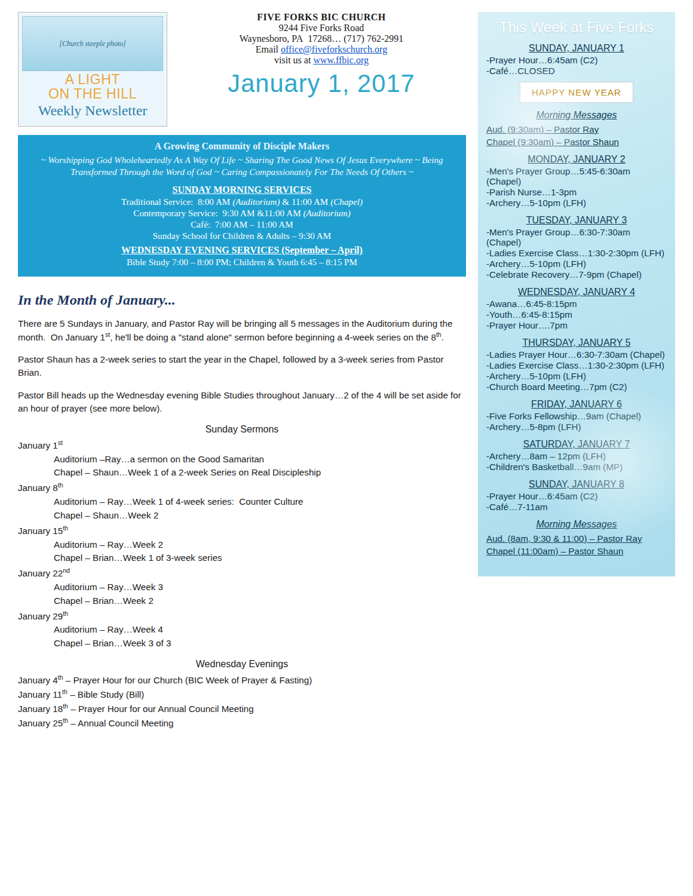[Church steeple photo]
A Light
on the Hill
Weekly Newsletter
FIVE FORKS BIC CHURCH
9244 Five Forks Road
Waynesboro, PA 17268… (717) 762-2991
Email office@fiveforkschurch.org
visit us at www.ffbic.org
January 1, 2017
A Growing Community of Disciple Makers
~ Worshipping God Wholeheartedly As A Way Of Life ~ Sharing The Good News Of Jesus Everywhere ~ Being Transformed Through the Word of God ~ Caring Compassionately For The Needs Of Others ~
SUNDAY MORNING SERVICES
Traditional Service: 8:00 AM (Auditorium) & 11:00 AM (Chapel)
Contemporary Service: 9:30 AM &11:00 AM (Auditorium)
Café: 7:00 AM – 11:00 AM
Sunday School for Children & Adults – 9:30 AM
WEDNESDAY EVENING SERVICES (September – April)
Bible Study 7:00 – 8:00 PM; Children & Youth 6:45 – 8:15 PM
In the Month of January...
There are 5 Sundays in January, and Pastor Ray will be bringing all 5 messages in the Auditorium during the month. On January 1st, he'll be doing a "stand alone" sermon before beginning a 4-week series on the 8th.
Pastor Shaun has a 2-week series to start the year in the Chapel, followed by a 3-week series from Pastor Brian.
Pastor Bill heads up the Wednesday evening Bible Studies throughout January…2 of the 4 will be set aside for an hour of prayer (see more below).
Sunday Sermons
January 1st
Auditorium –Ray…a sermon on the Good Samaritan
Chapel – Shaun…Week 1 of a 2-week Series on Real Discipleship
January 8th
Auditorium – Ray…Week 1 of 4-week series: Counter Culture
Chapel – Shaun…Week 2
January 15th
Auditorium – Ray…Week 2
Chapel – Brian…Week 1 of 3-week series
January 22nd
Auditorium – Ray…Week 3
Chapel – Brian…Week 2
January 29th
Auditorium – Ray…Week 4
Chapel – Brian…Week 3 of 3
Wednesday Evenings
January 4th – Prayer Hour for our Church (BIC Week of Prayer & Fasting)
January 11th – Bible Study (Bill)
January 18th – Prayer Hour for our Annual Council Meeting
January 25th – Annual Council Meeting
This Week at Five Forks
SUNDAY, JANUARY 1
-Prayer Hour…6:45am (C2)
-Café…CLOSED
Happy New Year
Morning Messages
Aud. (9:30am) – Pastor Ray
Chapel (9:30am) – Pastor Shaun
MONDAY, JANUARY 2
-Men's Prayer Group…5:45-6:30am (Chapel)
-Parish Nurse…1-3pm
-Archery…5-10pm (LFH)
TUESDAY, JANUARY 3
-Men's Prayer Group…6:30-7:30am (Chapel)
-Ladies Exercise Class…1:30-2:30pm (LFH)
-Archery…5-10pm (LFH)
-Celebrate Recovery…7-9pm (Chapel)
WEDNESDAY, JANUARY 4
-Awana…6:45-8:15pm
-Youth…6:45-8:15pm
-Prayer Hour….7pm
THURSDAY, JANUARY 5
-Ladies Prayer Hour…6:30-7:30am (Chapel)
-Ladies Exercise Class…1:30-2:30pm (LFH)
-Archery…5-10pm (LFH)
-Church Board Meeting…7pm (C2)
FRIDAY, JANUARY 6
-Five Forks Fellowship…9am (Chapel)
-Archery…5-8pm (LFH)
SATURDAY, JANUARY 7
-Archery…8am – 12pm (LFH)
-Children's Basketball…9am (MP)
SUNDAY, JANUARY 8
-Prayer Hour…6:45am (C2)
-Café…7-11am
Morning Messages
Aud. (8am, 9:30 & 11:00) – Pastor Ray
Chapel (11:00am) – Pastor Shaun